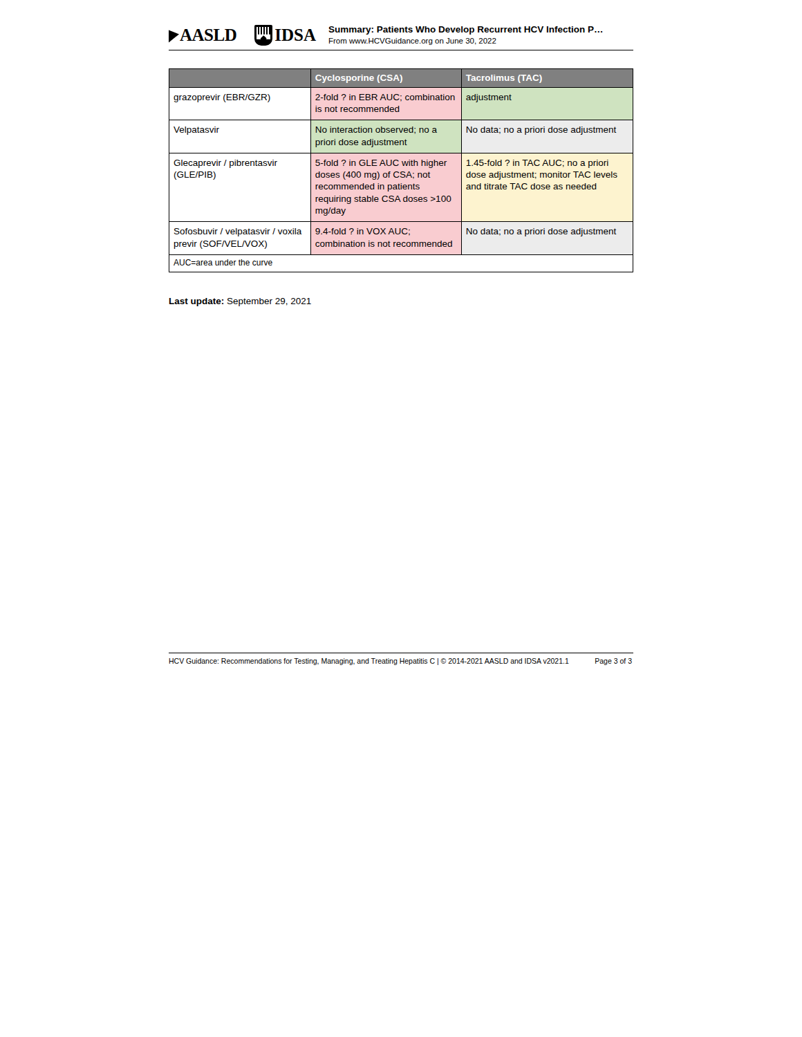AASLD
IDSA
Summary: Patients Who Develop Recurrent HCV Infection P…
From www.HCVGuidance.org on June 30, 2022
| | Cyclosporine (CSA) | Tacrolimus (TAC) |
| --- | --- | --- |
| grazoprevir (EBR/GZR) | 2-fold ? in EBR AUC; combination is not recommended | adjustment |
| Velpatasvir | No interaction observed; no a priori dose adjustment | No data; no a priori dose adjustment |
| Glecaprevir / pibrentasvir (GLE/PIB) | 5-fold ? in GLE AUC with higher doses (400 mg) of CSA; not recommended in patients requiring stable CSA doses >100 mg/day | 1.45-fold ? in TAC AUC; no a priori dose adjustment; monitor TAC levels and titrate TAC dose as needed |
| Sofosbuvir / velpatasvir / voxila previr (SOF/VEL/VOX) | 9.4-fold ? in VOX AUC; combination is not recommended | No data; no a priori dose adjustment |
| AUC=area under the curve |
Last update: September 29, 2021
HCV Guidance: Recommendations for Testing, Managing, and Treating Hepatitis C | © 2014-2021 AASLD and IDSA v2021.1
Page 3 of 3